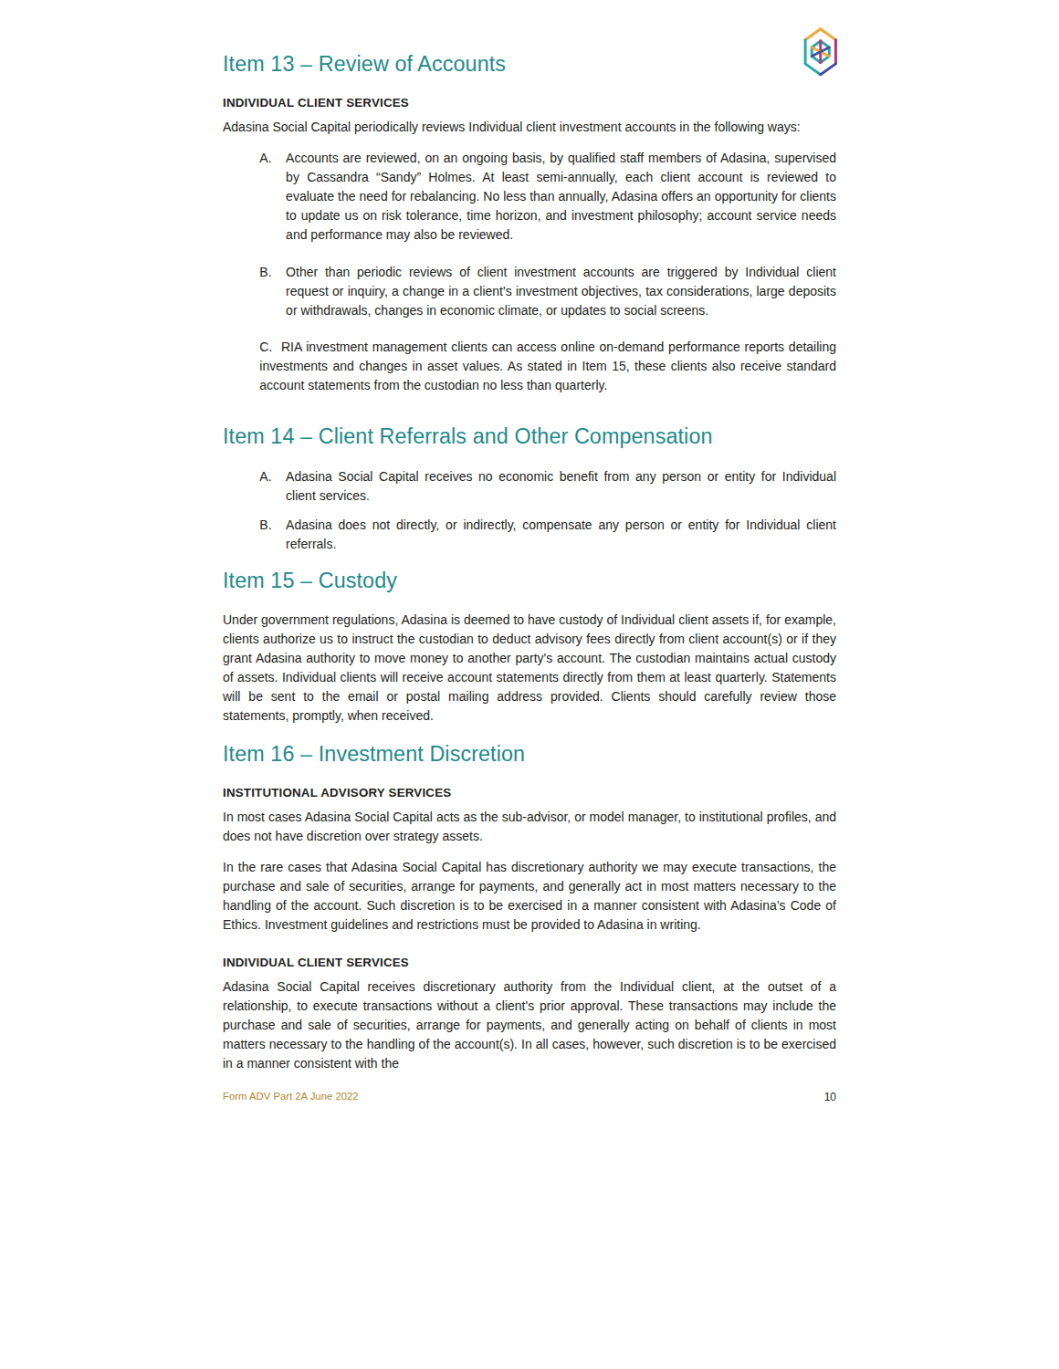Item 13 – Review of Accounts
INDIVIDUAL CLIENT SERVICES
Adasina Social Capital periodically reviews Individual client investment accounts in the following ways:
Accounts are reviewed, on an ongoing basis, by qualified staff members of Adasina, supervised by Cassandra “Sandy” Holmes. At least semi-annually, each client account is reviewed to evaluate the need for rebalancing. No less than annually, Adasina offers an opportunity for clients to update us on risk tolerance, time horizon, and investment philosophy; account service needs and performance may also be reviewed.
Other than periodic reviews of client investment accounts are triggered by Individual client request or inquiry, a change in a client's investment objectives, tax considerations, large deposits or withdrawals, changes in economic climate, or updates to social screens.
C. RIA investment management clients can access online on-demand performance reports detailing investments and changes in asset values. As stated in Item 15, these clients also receive standard account statements from the custodian no less than quarterly.
Item 14 – Client Referrals and Other Compensation
Adasina Social Capital receives no economic benefit from any person or entity for Individual client services.
Adasina does not directly, or indirectly, compensate any person or entity for Individual client referrals.
Item 15 – Custody
Under government regulations, Adasina is deemed to have custody of Individual client assets if, for example, clients authorize us to instruct the custodian to deduct advisory fees directly from client account(s) or if they grant Adasina authority to move money to another party's account. The custodian maintains actual custody of assets. Individual clients will receive account statements directly from them at least quarterly. Statements will be sent to the email or postal mailing address provided. Clients should carefully review those statements, promptly, when received.
Item 16 – Investment Discretion
INSTITUTIONAL ADVISORY SERVICES
In most cases Adasina Social Capital acts as the sub-advisor, or model manager, to institutional profiles, and does not have discretion over strategy assets.
In the rare cases that Adasina Social Capital has discretionary authority we may execute transactions, the purchase and sale of securities, arrange for payments, and generally act in most matters necessary to the handling of the account. Such discretion is to be exercised in a manner consistent with Adasina’s Code of Ethics. Investment guidelines and restrictions must be provided to Adasina in writing.
INDIVIDUAL CLIENT SERVICES
Adasina Social Capital receives discretionary authority from the Individual client, at the outset of a relationship, to execute transactions without a client's prior approval. These transactions may include the purchase and sale of securities, arrange for payments, and generally acting on behalf of clients in most matters necessary to the handling of the account(s). In all cases, however, such discretion is to be exercised in a manner consistent with the
10 Form ADV Part 2A June 2022